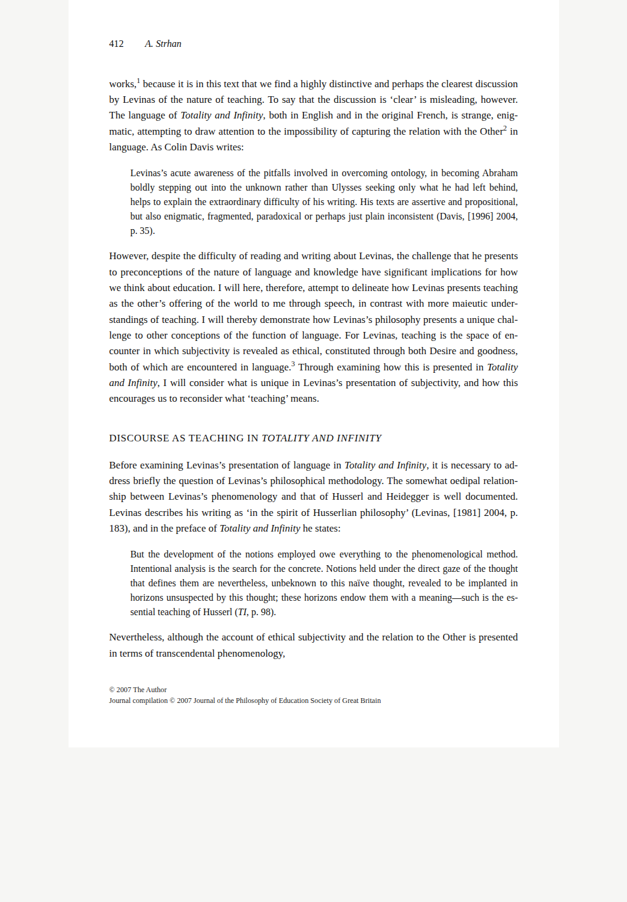412 A. Strhan
works,1 because it is in this text that we find a highly distinctive and perhaps the clearest discussion by Levinas of the nature of teaching. To say that the discussion is ‘clear’ is misleading, however. The language of Totality and Infinity, both in English and in the original French, is strange, enigmatic, attempting to draw attention to the impossibility of capturing the relation with the Other2 in language. As Colin Davis writes:
Levinas’s acute awareness of the pitfalls involved in overcoming ontology, in becoming Abraham boldly stepping out into the unknown rather than Ulysses seeking only what he had left behind, helps to explain the extraordinary difficulty of his writing. His texts are assertive and propositional, but also enigmatic, fragmented, paradoxical or perhaps just plain inconsistent (Davis, [1996] 2004, p. 35).
However, despite the difficulty of reading and writing about Levinas, the challenge that he presents to preconceptions of the nature of language and knowledge have significant implications for how we think about education. I will here, therefore, attempt to delineate how Levinas presents teaching as the other’s offering of the world to me through speech, in contrast with more maieutic understandings of teaching. I will thereby demonstrate how Levinas’s philosophy presents a unique challenge to other conceptions of the function of language. For Levinas, teaching is the space of encounter in which subjectivity is revealed as ethical, constituted through both Desire and goodness, both of which are encountered in language.3 Through examining how this is presented in Totality and Infinity, I will consider what is unique in Levinas’s presentation of subjectivity, and how this encourages us to reconsider what ‘teaching’ means.
Discourse as Teaching in Totality and Infinity
Before examining Levinas’s presentation of language in Totality and Infinity, it is necessary to address briefly the question of Levinas’s philosophical methodology. The somewhat oedipal relationship between Levinas’s phenomenology and that of Husserl and Heidegger is well documented. Levinas describes his writing as ‘in the spirit of Husserlian philosophy’ (Levinas, [1981] 2004, p. 183), and in the preface of Totality and Infinity he states:
But the development of the notions employed owe everything to the phenomenological method. Intentional analysis is the search for the concrete. Notions held under the direct gaze of the thought that defines them are nevertheless, unbeknown to this naïve thought, revealed to be implanted in horizons unsuspected by this thought; these horizons endow them with a meaning—such is the essential teaching of Husserl (TI, p. 98).
Nevertheless, although the account of ethical subjectivity and the relation to the Other is presented in terms of transcendental phenomenology,
© 2007 The Author
Journal compilation © 2007 Journal of the Philosophy of Education Society of Great Britain